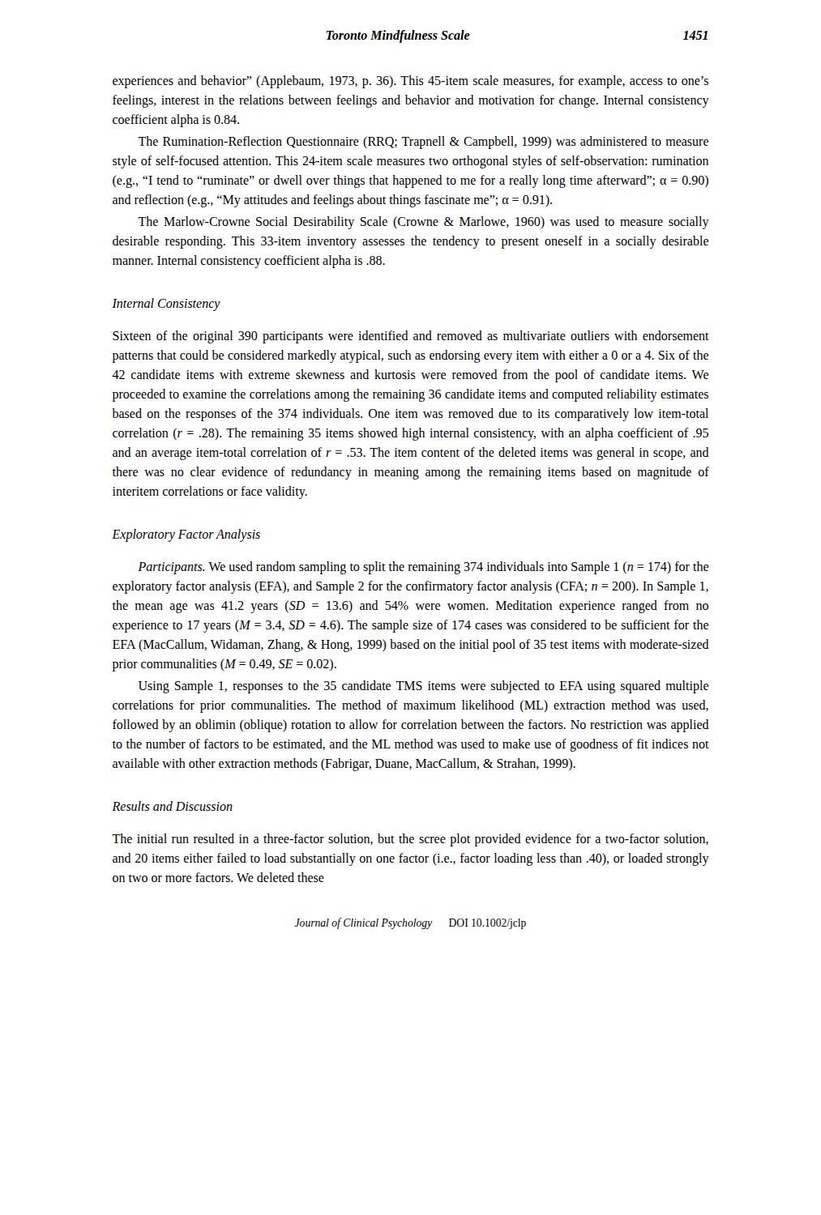Toronto Mindfulness Scale 1451
experiences and behavior” (Applebaum, 1973, p. 36). This 45-item scale measures, for example, access to one’s feelings, interest in the relations between feelings and behavior and motivation for change. Internal consistency coefficient alpha is 0.84.
The Rumination-Reflection Questionnaire (RRQ; Trapnell & Campbell, 1999) was administered to measure style of self-focused attention. This 24-item scale measures two orthogonal styles of self-observation: rumination (e.g., “I tend to “ruminate” or dwell over things that happened to me for a really long time afterward”; α = 0.90) and reflection (e.g., “My attitudes and feelings about things fascinate me”; α = 0.91).
The Marlow-Crowne Social Desirability Scale (Crowne & Marlowe, 1960) was used to measure socially desirable responding. This 33-item inventory assesses the tendency to present oneself in a socially desirable manner. Internal consistency coefficient alpha is .88.
Internal Consistency
Sixteen of the original 390 participants were identified and removed as multivariate outliers with endorsement patterns that could be considered markedly atypical, such as endorsing every item with either a 0 or a 4. Six of the 42 candidate items with extreme skewness and kurtosis were removed from the pool of candidate items. We proceeded to examine the correlations among the remaining 36 candidate items and computed reliability estimates based on the responses of the 374 individuals. One item was removed due to its comparatively low item-total correlation (r = .28). The remaining 35 items showed high internal consistency, with an alpha coefficient of .95 and an average item-total correlation of r = .53. The item content of the deleted items was general in scope, and there was no clear evidence of redundancy in meaning among the remaining items based on magnitude of interitem correlations or face validity.
Exploratory Factor Analysis
Participants. We used random sampling to split the remaining 374 individuals into Sample 1 (n = 174) for the exploratory factor analysis (EFA), and Sample 2 for the confirmatory factor analysis (CFA; n = 200). In Sample 1, the mean age was 41.2 years (SD = 13.6) and 54% were women. Meditation experience ranged from no experience to 17 years (M = 3.4, SD = 4.6). The sample size of 174 cases was considered to be sufficient for the EFA (MacCallum, Widaman, Zhang, & Hong, 1999) based on the initial pool of 35 test items with moderate-sized prior communalities (M = 0.49, SE = 0.02).
Using Sample 1, responses to the 35 candidate TMS items were subjected to EFA using squared multiple correlations for prior communalities. The method of maximum likelihood (ML) extraction method was used, followed by an oblimin (oblique) rotation to allow for correlation between the factors. No restriction was applied to the number of factors to be estimated, and the ML method was used to make use of goodness of fit indices not available with other extraction methods (Fabrigar, Duane, MacCallum, & Strahan, 1999).
Results and Discussion
The initial run resulted in a three-factor solution, but the scree plot provided evidence for a two-factor solution, and 20 items either failed to load substantially on one factor (i.e., factor loading less than .40), or loaded strongly on two or more factors. We deleted these
Journal of Clinical Psychology DOI 10.1002/jclp